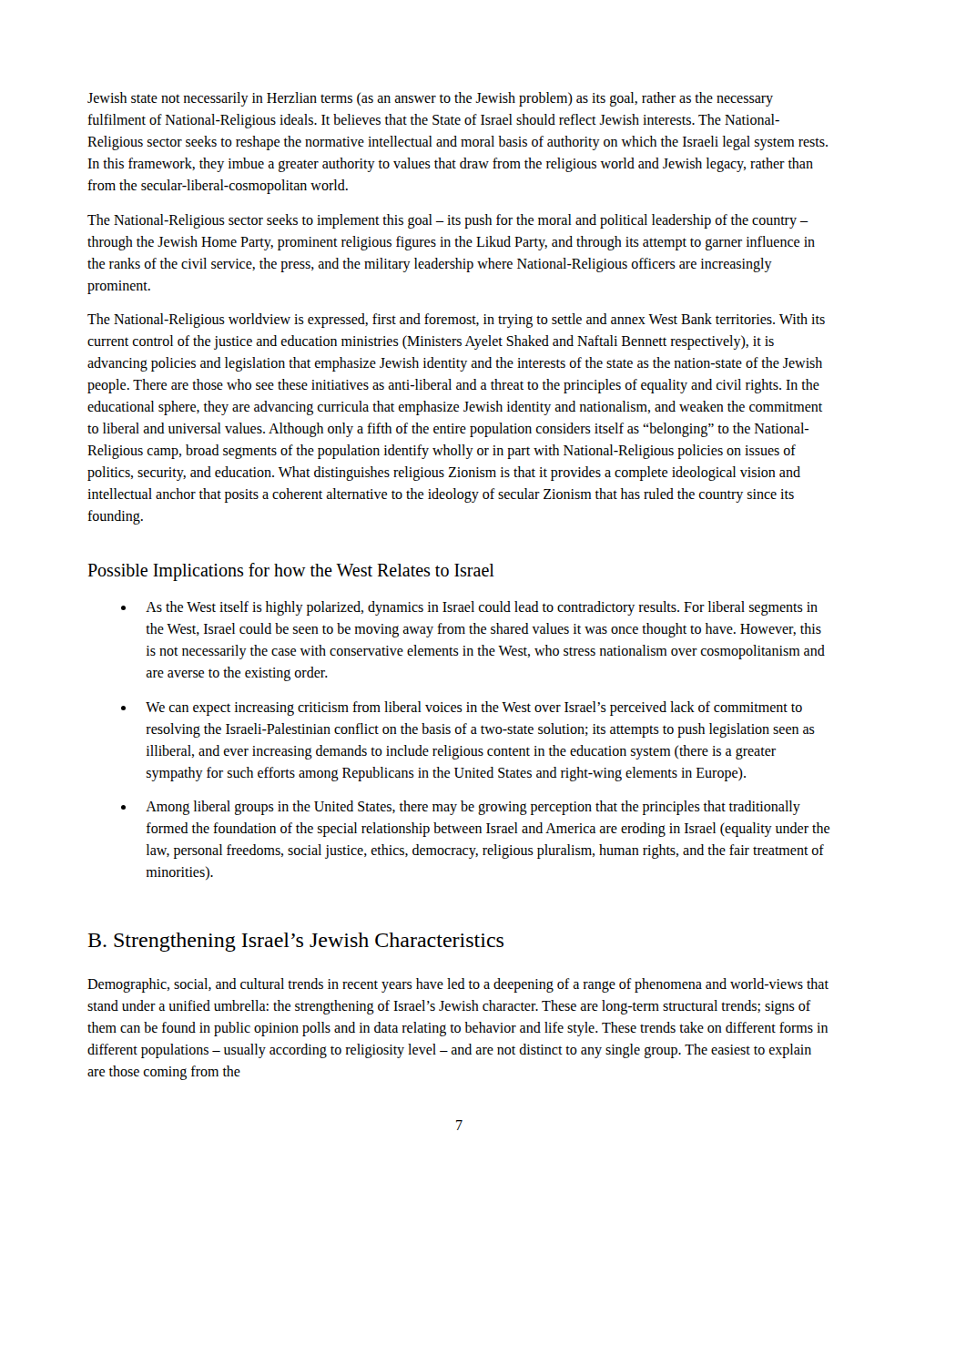Jewish state not necessarily in Herzlian terms (as an answer to the Jewish problem) as its goal, rather as the necessary fulfilment of National-Religious ideals. It believes that the State of Israel should reflect Jewish interests. The National-Religious sector seeks to reshape the normative intellectual and moral basis of authority on which the Israeli legal system rests. In this framework, they imbue a greater authority to values that draw from the religious world and Jewish legacy, rather than from the secular-liberal-cosmopolitan world.
The National-Religious sector seeks to implement this goal – its push for the moral and political leadership of the country – through the Jewish Home Party, prominent religious figures in the Likud Party, and through its attempt to garner influence in the ranks of the civil service, the press, and the military leadership where National-Religious officers are increasingly prominent.
The National-Religious worldview is expressed, first and foremost, in trying to settle and annex West Bank territories. With its current control of the justice and education ministries (Ministers Ayelet Shaked and Naftali Bennett respectively), it is advancing policies and legislation that emphasize Jewish identity and the interests of the state as the nation-state of the Jewish people. There are those who see these initiatives as anti-liberal and a threat to the principles of equality and civil rights. In the educational sphere, they are advancing curricula that emphasize Jewish identity and nationalism, and weaken the commitment to liberal and universal values. Although only a fifth of the entire population considers itself as “belonging” to the National-Religious camp, broad segments of the population identify wholly or in part with National-Religious policies on issues of politics, security, and education. What distinguishes religious Zionism is that it provides a complete ideological vision and intellectual anchor that posits a coherent alternative to the ideology of secular Zionism that has ruled the country since its founding.
Possible Implications for how the West Relates to Israel
As the West itself is highly polarized, dynamics in Israel could lead to contradictory results. For liberal segments in the West, Israel could be seen to be moving away from the shared values it was once thought to have. However, this is not necessarily the case with conservative elements in the West, who stress nationalism over cosmopolitanism and are averse to the existing order.
We can expect increasing criticism from liberal voices in the West over Israel’s perceived lack of commitment to resolving the Israeli-Palestinian conflict on the basis of a two-state solution; its attempts to push legislation seen as illiberal, and ever increasing demands to include religious content in the education system (there is a greater sympathy for such efforts among Republicans in the United States and right-wing elements in Europe).
Among liberal groups in the United States, there may be growing perception that the principles that traditionally formed the foundation of the special relationship between Israel and America are eroding in Israel (equality under the law, personal freedoms, social justice, ethics, democracy, religious pluralism, human rights, and the fair treatment of minorities).
B. Strengthening Israel’s Jewish Characteristics
Demographic, social, and cultural trends in recent years have led to a deepening of a range of phenomena and world-views that stand under a unified umbrella: the strengthening of Israel’s Jewish character. These are long-term structural trends; signs of them can be found in public opinion polls and in data relating to behavior and life style. These trends take on different forms in different populations – usually according to religiosity level – and are not distinct to any single group. The easiest to explain are those coming from the
7